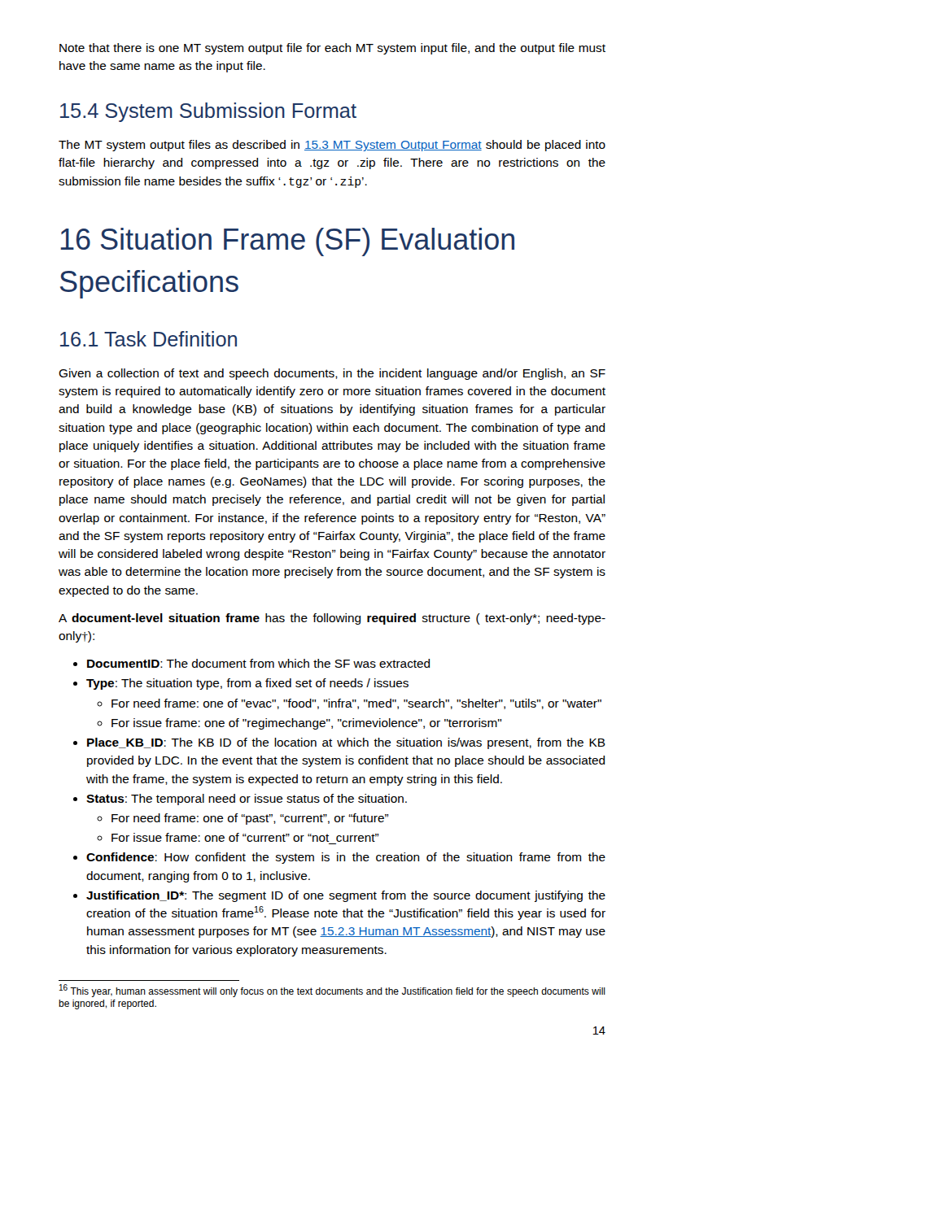Note that there is one MT system output file for each MT system input file, and the output file must have the same name as the input file.
15.4 System Submission Format
The MT system output files as described in 15.3 MT System Output Format should be placed into flat-file hierarchy and compressed into a .tgz or .zip file. There are no restrictions on the submission file name besides the suffix ‘.tgz’ or ‘.zip’.
16 Situation Frame (SF) Evaluation Specifications
16.1 Task Definition
Given a collection of text and speech documents, in the incident language and/or English, an SF system is required to automatically identify zero or more situation frames covered in the document and build a knowledge base (KB) of situations by identifying situation frames for a particular situation type and place (geographic location) within each document. The combination of type and place uniquely identifies a situation. Additional attributes may be included with the situation frame or situation. For the place field, the participants are to choose a place name from a comprehensive repository of place names (e.g. GeoNames) that the LDC will provide. For scoring purposes, the place name should match precisely the reference, and partial credit will not be given for partial overlap or containment. For instance, if the reference points to a repository entry for “Reston, VA” and the SF system reports repository entry of “Fairfax County, Virginia”, the place field of the frame will be considered labeled wrong despite “Reston” being in “Fairfax County” because the annotator was able to determine the location more precisely from the source document, and the SF system is expected to do the same.
A document-level situation frame has the following required structure ( text-only*; need-type-only†):
DocumentID: The document from which the SF was extracted
Type: The situation type, from a fixed set of needs / issues
For need frame: one of "evac", "food", "infra", "med", "search", "shelter", "utils", or "water"
For issue frame: one of "regimechange", "crimeviolence", or "terrorism"
Place_KB_ID: The KB ID of the location at which the situation is/was present, from the KB provided by LDC. In the event that the system is confident that no place should be associated with the frame, the system is expected to return an empty string in this field.
Status: The temporal need or issue status of the situation.
For need frame: one of “past”, “current”, or “future”
For issue frame: one of “current” or “not_current”
Confidence: How confident the system is in the creation of the situation frame from the document, ranging from 0 to 1, inclusive.
Justification_ID*: The segment ID of one segment from the source document justifying the creation of the situation frame16. Please note that the “Justification” field this year is used for human assessment purposes for MT (see 15.2.3 Human MT Assessment), and NIST may use this information for various exploratory measurements.
16 This year, human assessment will only focus on the text documents and the Justification field for the speech documents will be ignored, if reported.
14